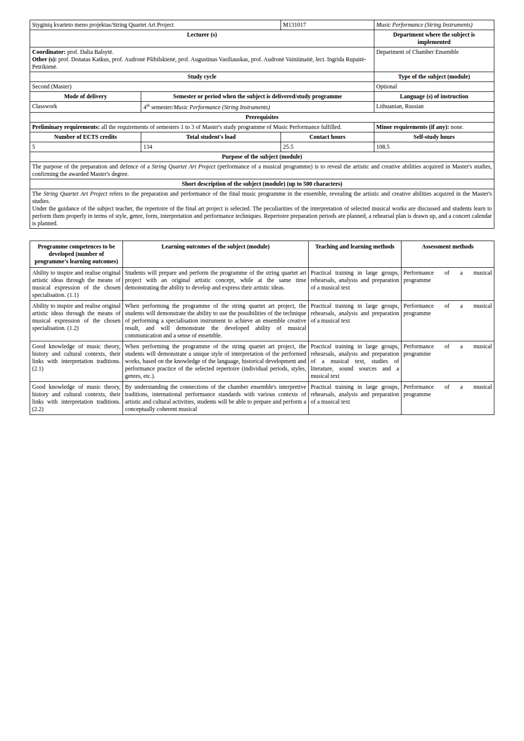| Styginių kvarteto meno projektas/String Quartet Art Project | M131017 | Music Performance (String Instruments) |
| Lecturer (s) | Department where the subject is implemented |
| Coordinator: prof. Dalia Balsytė. Other (s): prof. Donatas Katkus, prof. Audronė Pšibilskienė, prof. Augustinas Vasiliauskas, prof. Audronė Vainiūnaitė, lect. Ingrida Rupaitė-Petrikienė. | Department of Chamber Ensemble |
| Study cycle | Type of the subject (module) |
| Second (Master) | Optional |
| Mode of delivery | Semester or period when the subject is delivered/study programme | Language (s) of instruction |
| Classwork | 4 th semester/ Music Performance (String Instruments) | Lithuanian, Russian |
| Prerequisites |
| Preliminary requirements: all the requirements of semesters 1 to 3 of Master's study programme of Music Performance fulfilled. | Minor requirements (if any): none. |
| Number of ECTS credits | Total student's load | Contact hours | Self-study hours |
| 5 | 134 | 25.5 | 108.5 |
| Purpose of the subject (module) |
| The purpose of the preparation and defence of a String Quartet Art Project (performance of a musical programme) is to reveal the artistic and creative abilities acquired in Master's studies, confirming the awarded Master's degree. |
| Short description of the subject (module) (up to 500 characters) |
| The String Quartet Art Project refers to the preparation and performance of the final music programme in the ensemble, revealing the artistic and creative abilities acquired in the Master's studies. Under the guidance of the subject teacher, the repertoire of the final art project is selected. The peculiarities of the interpretation of selected musical works are discussed and students learn to perform them properly in terms of style, genre, form, interpretation and performance techniques. Repertoire preparation periods are planned, a rehearsal plan is drawn up, and a concert calendar is planned. |
| Programme competences to be developed (number of programme's learning outcomes) | Learning outcomes of the subject (module) | Teaching and learning methods | Assessment methods |
| --- | --- | --- | --- |
| Ability to inspire and realise original artistic ideas through the means of musical expression of the chosen specialisation. (1.1) | Students will prepare and perform the programme of the string quartet art project with an original artistic concept, while at the same time demonstrating the ability to develop and express their artistic ideas. | Practical training in large groups, rehearsals, analysis and preparation of a musical text | Performance of a musical programme |
| Ability to inspire and realise original artistic ideas through the means of musical expression of the chosen specialisation. (1.2) | When performing the programme of the string quartet art project, the students will demonstrate the ability to use the possibilities of the technique of performing a specialisation instrument to achieve an ensemble creative result, and will demonstrate the developed ability of musical communication and a sense of ensemble. | Practical training in large groups, rehearsals, analysis and preparation of a musical text | Performance of a musical programme |
| Good knowledge of music theory, history and cultural contexts, their links with interpretation traditions. (2.1) | When performing the programme of the string quartet art project, the students will demonstrate a unique style of interpretation of the performed works, based on the knowledge of the language, historical development and performance practice of the selected repertoire (individual periods, styles, genres, etc.). | Practical training in large groups, rehearsals, analysis and preparation of a musical text, studies of literature, sound sources and a musical text | Performance of a musical programme |
| Good knowledge of music theory, history and cultural contexts, their links with interpretation traditions. (2.2) | By understanding the connections of the chamber ensemble's interpretive traditions, international performance standards with various contexts of artistic and cultural activities, students will be able to prepare and perform a conceptually coherent musical | Practical training in large groups, rehearsals, analysis and preparation of a musical text | Performance of a musical programme |